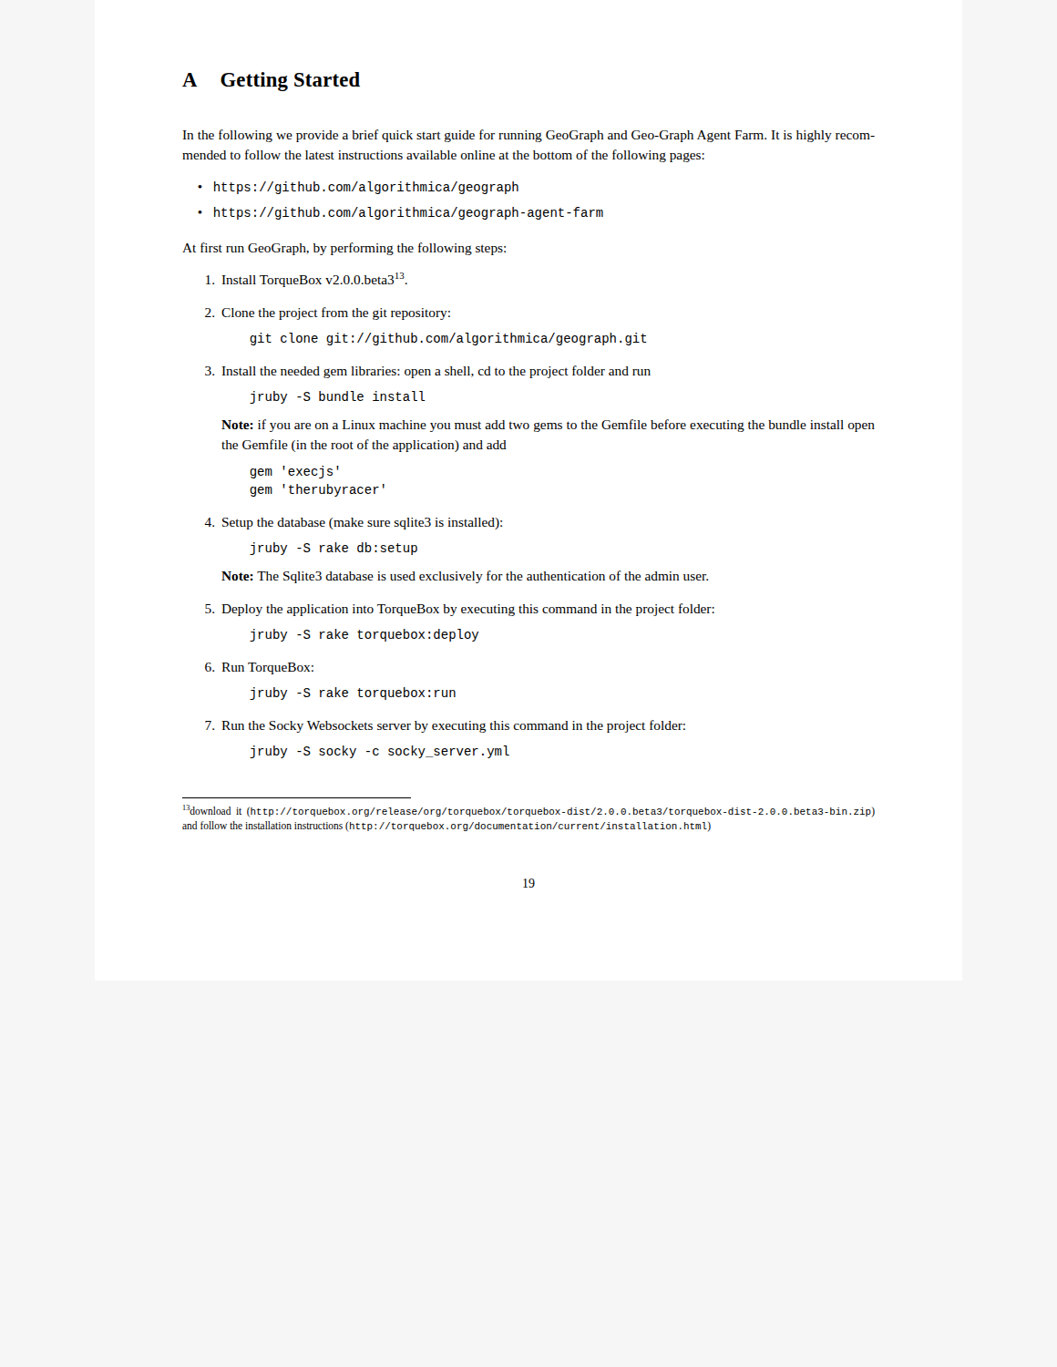AGetting Started
In the following we provide a brief quick start guide for running GeoGraph and Geo-Graph Agent Farm. It is highly recommended to follow the latest instructions available online at the bottom of the following pages:
https://github.com/algorithmica/geograph
https://github.com/algorithmica/geograph-agent-farm
At first run GeoGraph, by performing the following steps:
Install TorqueBox v2.0.0.beta313.
Clone the project from the git repository:
git clone git://github.com/algorithmica/geograph.git
Install the needed gem libraries: open a shell, cd to the project folder and run
jruby -S bundle install
Note: if you are on a Linux machine you must add two gems to the Gemfile before executing the bundle install open the Gemfile (in the root of the application) and add
gem 'execjs' gem 'therubyracer'
Setup the database (make sure sqlite3 is installed):
jruby -S rake db:setup
Note: The Sqlite3 database is used exclusively for the authentication of the admin user.
Deploy the application into TorqueBox by executing this command in the project folder:
jruby -S rake torquebox:deploy
Run TorqueBox:
jruby -S rake torquebox:run
Run the Socky Websockets server by executing this command in the project folder:
jruby -S socky -c socky_server.yml
13download it (http://torquebox.org/release/org/torquebox/torquebox-dist/2.0.0.beta3/torquebox-dist-2.0.0.beta3-bin.zip) and follow the installation instructions (http://torquebox.org/documentation/current/installation.html)
19